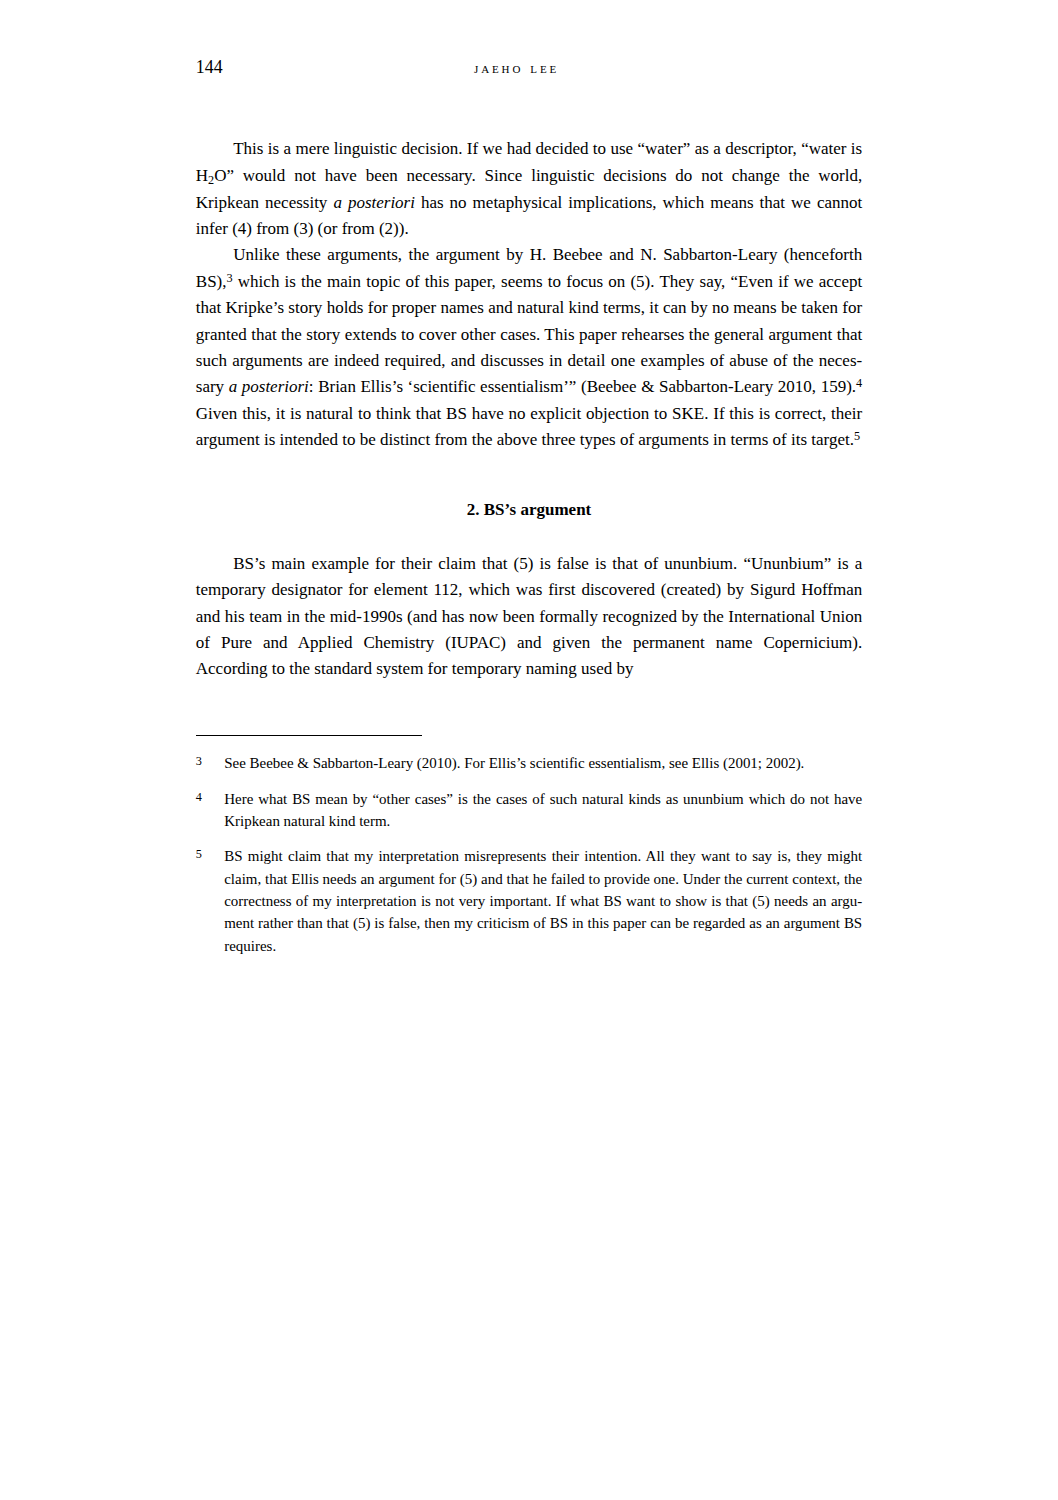144 Jaeho Lee
This is a mere linguistic decision. If we had decided to use “water” as a descriptor, “water is H2O” would not have been necessary. Since linguistic decisions do not change the world, Kripkean necessity a posteriori has no metaphysical implications, which means that we cannot infer (4) from (3) (or from (2)).
Unlike these arguments, the argument by H. Beebee and N. Sabbarton-Leary (henceforth BS),3 which is the main topic of this paper, seems to focus on (5). They say, “Even if we accept that Kripke’s story holds for proper names and natural kind terms, it can by no means be taken for granted that the story extends to cover other cases. This paper rehearses the general argument that such arguments are indeed required, and discusses in detail one examples of abuse of the necessary a posteriori: Brian Ellis’s ‘scientific essentialism’” (Beebee & Sabbarton-Leary 2010, 159).4 Given this, it is natural to think that BS have no explicit objection to SKE. If this is correct, their argument is intended to be distinct from the above three types of arguments in terms of its target.5
2. BS’s argument
BS’s main example for their claim that (5) is false is that of ununbium. “Ununbium” is a temporary designator for element 112, which was first discovered (created) by Sigurd Hoffman and his team in the mid-1990s (and has now been formally recognized by the International Union of Pure and Applied Chemistry (IUPAC) and given the permanent name Copernicium). According to the standard system for temporary naming used by
3 See Beebee & Sabbarton-Leary (2010). For Ellis’s scientific essentialism, see Ellis (2001; 2002).
4 Here what BS mean by “other cases” is the cases of such natural kinds as ununbium which do not have Kripkean natural kind term.
5 BS might claim that my interpretation misrepresents their intention. All they want to say is, they might claim, that Ellis needs an argument for (5) and that he failed to provide one. Under the current context, the correctness of my interpretation is not very important. If what BS want to show is that (5) needs an argument rather than that (5) is false, then my criticism of BS in this paper can be regarded as an argument BS requires.